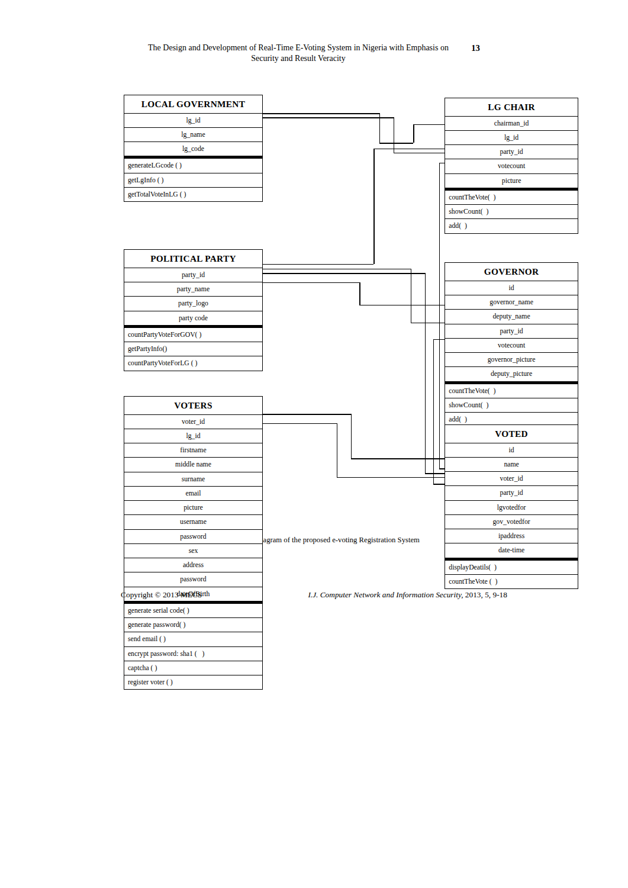The Design and Development of Real-Time E-Voting System in Nigeria with Emphasis on
Security and Result Veracity
13
LOCAL GOVERNMENT
lg_id
lg_name
lg_code
generateLGcode ( )
getLgInfo ( )
getTotalVoteInLG ( )
POLITICAL PARTY
party_id
party_name
party_logo
party code
countPartyVoteForGOV( )
getPartyInfo()
countPartyVoteForLG ( )
VOTERS
voter_id
lg_id
firstname
middle name
surname
email
picture
username
password
sex
address
password
dateOfBirth
generate serial code( )
generate password( )
send email ( )
encrypt password: sha1 ( )
captcha ( )
register voter ( )
LG CHAIR
chairman_id
lg_id
party_id
votecount
picture
countTheVote( )
showCount( )
add( )
GOVERNOR
id
governor_name
deputy_name
party_id
votecount
governor_picture
deputy_picture
countTheVote( )
showCount( )
add( )
VOTED
id
name
voter_id
party_id
lgvotedfor
gov_votedfor
ipaddress
date-time
displayDeatils( )
countTheVote ( )
Figure 2: Class Diagram of the proposed e-voting Registration System
Copyright © 2013 MECS
I.J. Computer Network and Information Security, 2013, 5, 9-18